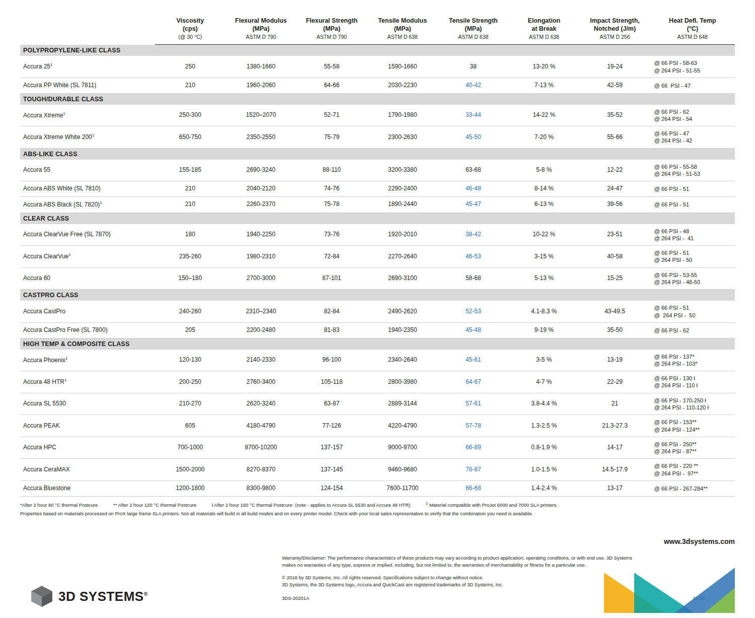| | Viscosity (cps) (@ 30 °C) | Flexural Modulus (MPa) ASTM D 790 | Flexural Strength (MPa) ASTM D 790 | Tensile Modulus (MPa) ASTM D 638 | Tensile Strength (MPa) ASTM D 638 | Elongation at Break ASTM D 638 | Impact Strength, Notched (J/m) ASTM D 256 | Heat Defl. Temp (°C) ASTM D 648 |
| --- | --- | --- | --- | --- | --- | --- | --- | --- |
| POLYPROPYLENE-LIKE CLASS |
| Accura 25 1 | 250 | 1380-1660 | 55-58 | 1590-1660 | 38 | 13-20 % | 19-24 | @ 66 PSI - 58-63 @ 264 PSI - 51-55 |
| Accura PP White (SL 7811) | 210 | 1960-2060 | 64-66 | 2030-2230 | 40-42 | 7-13 % | 42-59 | @ 66 PSI - 47 |
| TOUGH/DURABLE CLASS |
| Accura Xtreme 1 | 250-300 | 1520–2070 | 52-71 | 1790-1980 | 33-44 | 14-22 % | 35-52 | @ 66 PSI - 62 @ 264 PSI - 54 |
| Accura Xtreme White 200 1 | 650-750 | 2350-2550 | 75-79 | 2300-2630 | 45-50 | 7-20 % | 55-66 | @ 66 PSI - 47 @ 264 PSI - 42 |
| ABS-LIKE CLASS |
| Accura 55 | 155-185 | 2690-3240 | 88-110 | 3200-3380 | 63-68 | 5-8 % | 12-22 | @ 66 PSI - 55-58 @ 264 PSI - 51-53 |
| Accura ABS White (SL 7810) | 210 | 2040-2120 | 74-76 | 2290-2400 | 46-48 | 8-14 % | 24-47 | @ 66 PSI - 51 |
| Accura ABS Black (SL 7820) 1 | 210 | 2260-2370 | 75-78 | 1890-2440 | 45-47 | 6-13 % | 39-56 | @ 66 PSI - 51 |
| CLEAR CLASS |
| Accura ClearVue Free (SL 7870) | 180 | 1940-2250 | 73-76 | 1920-2010 | 38-42 | 10-22 % | 23-51 | @ 66 PSI - 48 @ 264 PSI - 41 |
| Accura ClearVue 1 | 235-260 | 1980-2310 | 72-84 | 2270-2640 | 46-53 | 3-15 % | 40-58 | @ 66 PSI - 51 @ 264 PSI - 50 |
| Accura 60 | 150–180 | 2700-3000 | 87-101 | 2690-3100 | 58-68 | 5-13 % | 15-25 | @ 66 PSI - 53-55 @ 264 PSI - 48-50 |
| CASTPRO CLASS |
| Accura CastPro | 240-260 | 2310–2340 | 82-84 | 2490-2620 | 52-53 | 4.1-8.3 % | 43-49.5 | @ 66 PSI - 51 @ 264 PSI - 50 |
| Accura CastPro Free (SL 7800) | 205 | 2200-2480 | 81-83 | 1940-2350 | 45-48 | 9-19 % | 35-50 | @ 66 PSI - 62 |
| HIGH TEMP & COMPOSITE CLASS |
| Accura Phoenix 1 | 120-130 | 2140-2330 | 96-100 | 2340-2640 | 45-61 | 3-5 % | 13-19 | @ 66 PSI - 137* @ 264 PSI - 103* |
| Accura 48 HTR 1 | 200-250 | 2760-3400 | 105-118 | 2800-3980 | 64-67 | 4-7 % | 22-29 | @ 66 PSI - 130 ⱡ @ 264 PSI - 110 ⱡ |
| Accura SL 5530 | 210-270 | 2620-3240 | 63-87 | 2889-3144 | 57-61 | 3.8-4.4 % | 21 | @ 66 PSI - 170-250 ⱡ @ 264 PSI - 110-120 ⱡ |
| Accura PEAK | 605 | 4180-4790 | 77-126 | 4220-4790 | 57-78 | 1.3-2.5 % | 21.3-27.3 | @ 66 PSI - 153** @ 264 PSI - 124** |
| Accura HPC | 700-1000 | 8700-10200 | 137-157 | 9000-9700 | 66-89 | 0.8-1.9 % | 14-17 | @ 66 PSI - 250** @ 264 PSI - 87** |
| Accura CeraMAX | 1500-2000 | 8270-8370 | 137-145 | 9460-9680 | 78-87 | 1.0-1.5 % | 14.5-17.9 | @ 66 PSI - 220 ** @ 264 PSI - 97** |
| Accura Bluestone | 1200-1800 | 8300-9800 | 124-154 | 7600-11700 | 66-68 | 1.4-2.4 % | 13-17 | @ 66 PSI - 267-284** |
*After 2 hour 80 °C thermal Postcure ** After 2 hour 120 °C thermal Postcure ⱡ After 2 hour 160 °C thermal Postcure (note - applies to Accura SL 5530 and Accura 48 HTR) 1 Material compatible with ProJet 6000 and 7000 SLA printers.
Properties based on materials processed on ProX large frame SLA printers. Not all materials will build in all build modes and on every printer model. Check with your local sales representative to verify that the combination you need is available.
www.3dsystems.com
3D SYSTEMS®
Warranty/Disclaimer: The performance characteristics of these products may vary according to product application, operating conditions, or with end use. 3D Systems makes no warranties of any type, express or implied, including, but not limited to, the warranties of merchantability or fitness for a particular use.
© 2018 by 3D Systems, Inc. All rights reserved. Specifications subject to change without notice.
3D Systems, the 3D Systems logo, Accura and QuickCast are registered trademarks of 3D Systems, Inc.
3DS-20201A 11-18